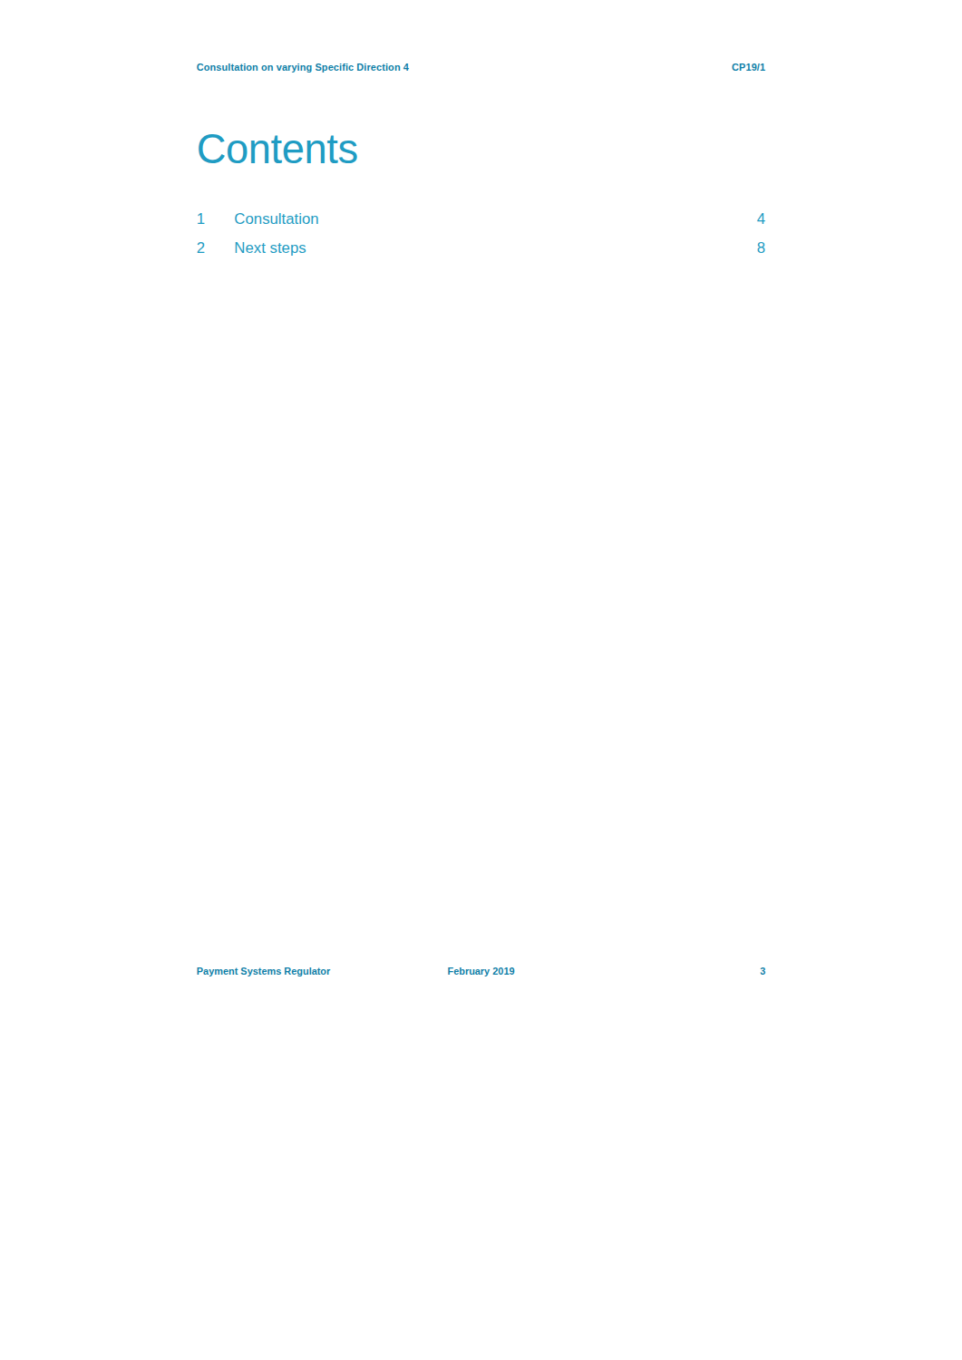Consultation on varying Specific Direction 4 CP19/1
Contents
1 Consultation 4
2 Next steps 8
Payment Systems Regulator February 2019 3